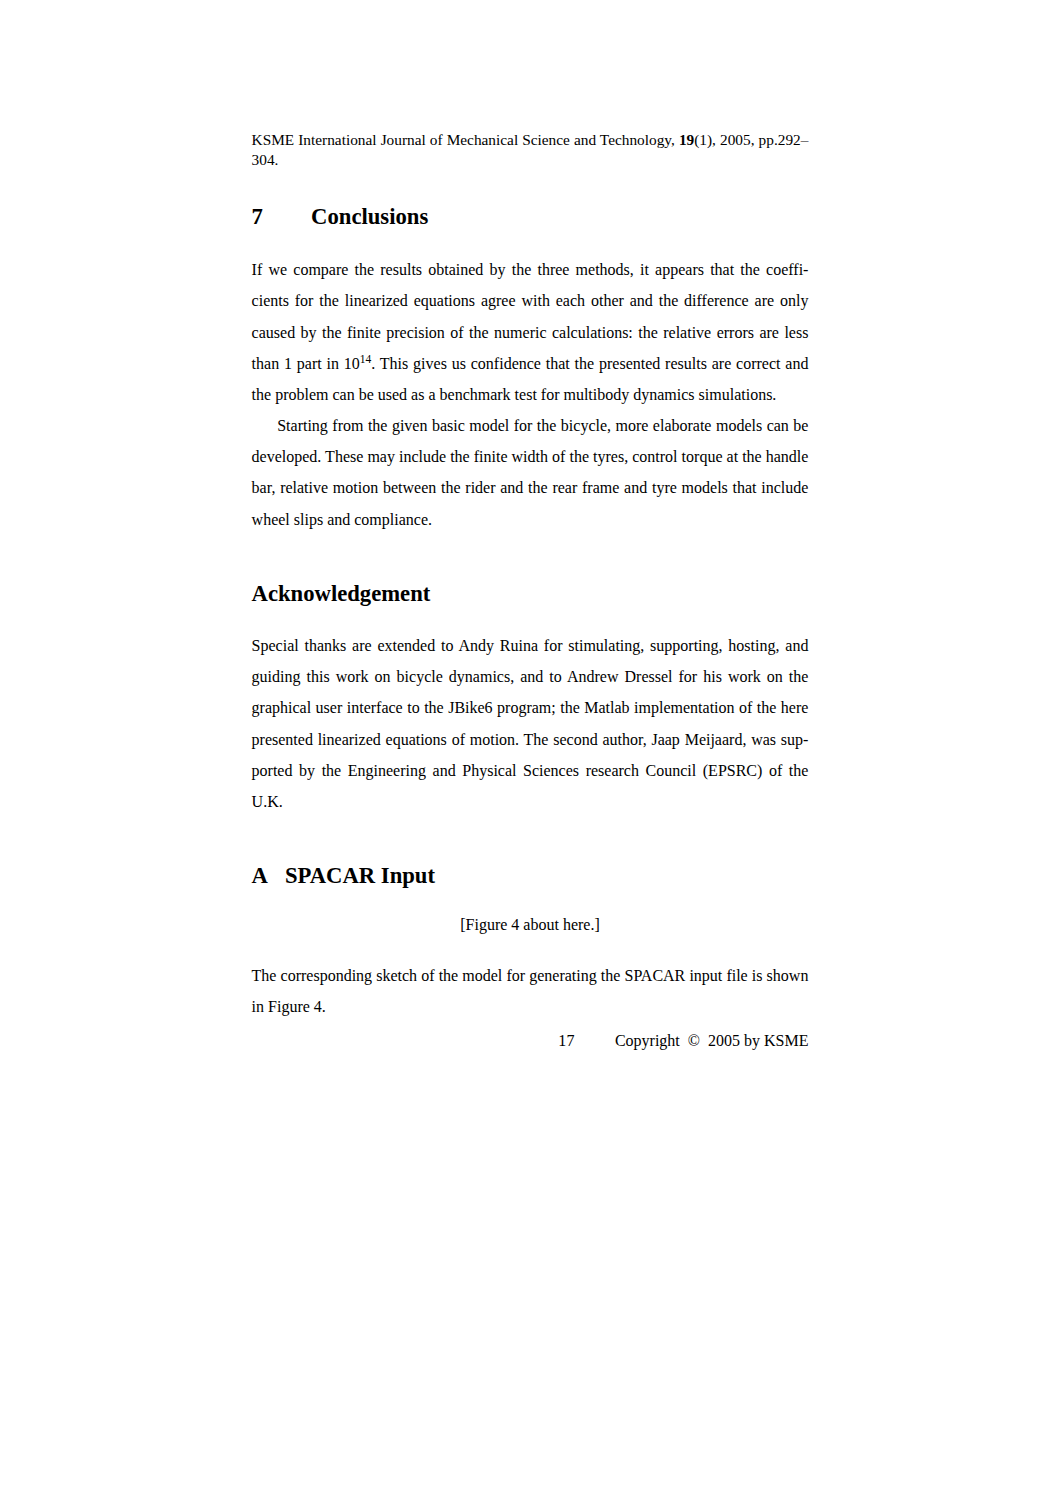KSME International Journal of Mechanical Science and Technology, 19(1), 2005, pp.292–304.
7 Conclusions
If we compare the results obtained by the three methods, it appears that the coefficients for the linearized equations agree with each other and the difference are only caused by the finite precision of the numeric calculations: the relative errors are less than 1 part in 1014. This gives us confidence that the presented results are correct and the problem can be used as a benchmark test for multibody dynamics simulations.
Starting from the given basic model for the bicycle, more elaborate models can be developed. These may include the finite width of the tyres, control torque at the handle bar, relative motion between the rider and the rear frame and tyre models that include wheel slips and compliance.
Acknowledgement
Special thanks are extended to Andy Ruina for stimulating, supporting, hosting, and guiding this work on bicycle dynamics, and to Andrew Dressel for his work on the graphical user interface to the JBike6 program; the Matlab implementation of the here presented linearized equations of motion. The second author, Jaap Meijaard, was supported by the Engineering and Physical Sciences research Council (EPSRC) of the U.K.
A SPACAR Input
[Figure 4 about here.]
The corresponding sketch of the model for generating the SPACAR input file is shown in Figure 4.
17 Copyright © 2005 by KSME